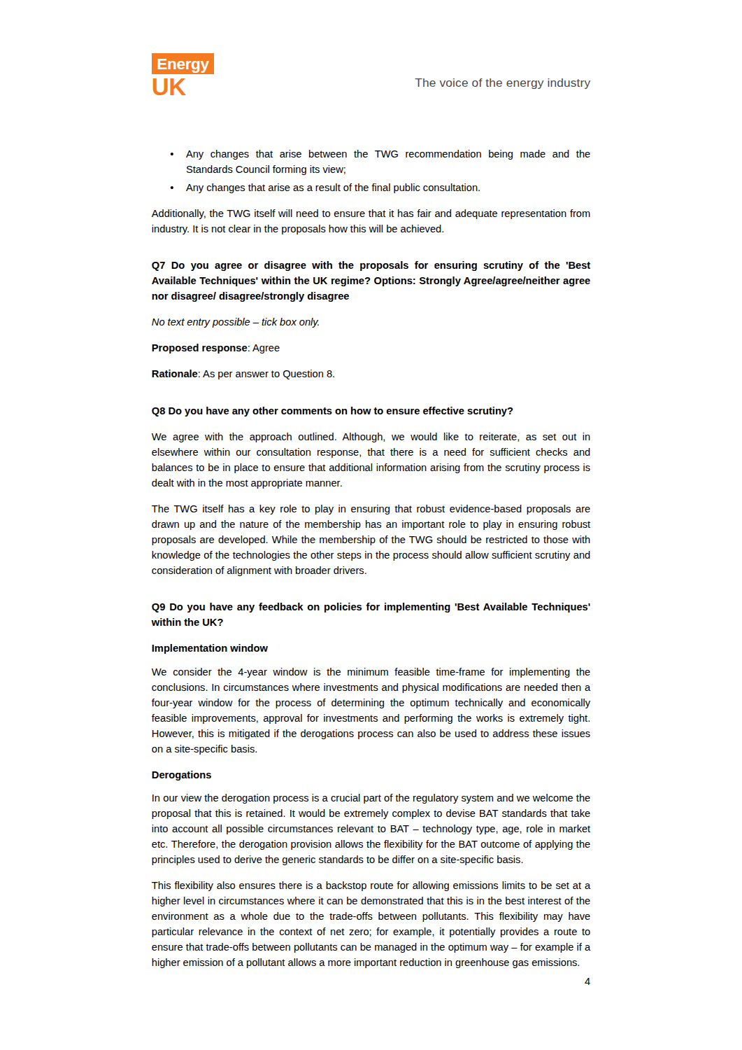Energy
UK
The voice of the energy industry
Any changes that arise between the TWG recommendation being made and the Standards Council forming its view;
Any changes that arise as a result of the final public consultation.
Additionally, the TWG itself will need to ensure that it has fair and adequate representation from industry. It is not clear in the proposals how this will be achieved.
Q7 Do you agree or disagree with the proposals for ensuring scrutiny of the 'Best Available Techniques' within the UK regime? Options: Strongly Agree/agree/neither agree nor disagree/ disagree/strongly disagree
No text entry possible – tick box only.
Proposed response: Agree
Rationale: As per answer to Question 8.
Q8 Do you have any other comments on how to ensure effective scrutiny?
We agree with the approach outlined. Although, we would like to reiterate, as set out in elsewhere within our consultation response, that there is a need for sufficient checks and balances to be in place to ensure that additional information arising from the scrutiny process is dealt with in the most appropriate manner.
The TWG itself has a key role to play in ensuring that robust evidence-based proposals are drawn up and the nature of the membership has an important role to play in ensuring robust proposals are developed. While the membership of the TWG should be restricted to those with knowledge of the technologies the other steps in the process should allow sufficient scrutiny and consideration of alignment with broader drivers.
Q9 Do you have any feedback on policies for implementing 'Best Available Techniques' within the UK?
Implementation window
We consider the 4-year window is the minimum feasible time-frame for implementing the conclusions. In circumstances where investments and physical modifications are needed then a four-year window for the process of determining the optimum technically and economically feasible improvements, approval for investments and performing the works is extremely tight. However, this is mitigated if the derogations process can also be used to address these issues on a site-specific basis.
Derogations
In our view the derogation process is a crucial part of the regulatory system and we welcome the proposal that this is retained. It would be extremely complex to devise BAT standards that take into account all possible circumstances relevant to BAT – technology type, age, role in market etc. Therefore, the derogation provision allows the flexibility for the BAT outcome of applying the principles used to derive the generic standards to be differ on a site-specific basis.
This flexibility also ensures there is a backstop route for allowing emissions limits to be set at a higher level in circumstances where it can be demonstrated that this is in the best interest of the environment as a whole due to the trade-offs between pollutants. This flexibility may have particular relevance in the context of net zero; for example, it potentially provides a route to ensure that trade-offs between pollutants can be managed in the optimum way – for example if a higher emission of a pollutant allows a more important reduction in greenhouse gas emissions.
4